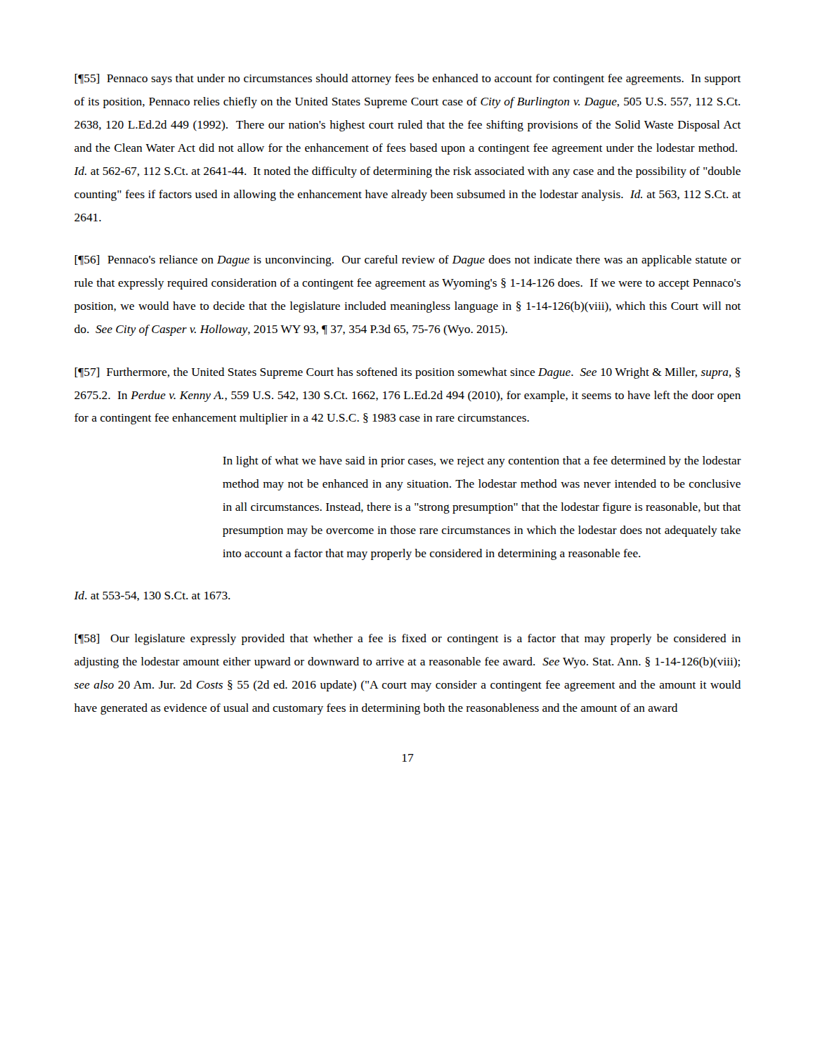[¶55] Pennaco says that under no circumstances should attorney fees be enhanced to account for contingent fee agreements. In support of its position, Pennaco relies chiefly on the United States Supreme Court case of City of Burlington v. Dague, 505 U.S. 557, 112 S.Ct. 2638, 120 L.Ed.2d 449 (1992). There our nation's highest court ruled that the fee shifting provisions of the Solid Waste Disposal Act and the Clean Water Act did not allow for the enhancement of fees based upon a contingent fee agreement under the lodestar method. Id. at 562-67, 112 S.Ct. at 2641-44. It noted the difficulty of determining the risk associated with any case and the possibility of "double counting" fees if factors used in allowing the enhancement have already been subsumed in the lodestar analysis. Id. at 563, 112 S.Ct. at 2641.
[¶56] Pennaco's reliance on Dague is unconvincing. Our careful review of Dague does not indicate there was an applicable statute or rule that expressly required consideration of a contingent fee agreement as Wyoming's § 1-14-126 does. If we were to accept Pennaco's position, we would have to decide that the legislature included meaningless language in § 1-14-126(b)(viii), which this Court will not do. See City of Casper v. Holloway, 2015 WY 93, ¶ 37, 354 P.3d 65, 75-76 (Wyo. 2015).
[¶57] Furthermore, the United States Supreme Court has softened its position somewhat since Dague. See 10 Wright & Miller, supra, § 2675.2. In Perdue v. Kenny A., 559 U.S. 542, 130 S.Ct. 1662, 176 L.Ed.2d 494 (2010), for example, it seems to have left the door open for a contingent fee enhancement multiplier in a 42 U.S.C. § 1983 case in rare circumstances.
In light of what we have said in prior cases, we reject any contention that a fee determined by the lodestar method may not be enhanced in any situation. The lodestar method was never intended to be conclusive in all circumstances. Instead, there is a "strong presumption" that the lodestar figure is reasonable, but that presumption may be overcome in those rare circumstances in which the lodestar does not adequately take into account a factor that may properly be considered in determining a reasonable fee.
Id. at 553-54, 130 S.Ct. at 1673.
[¶58] Our legislature expressly provided that whether a fee is fixed or contingent is a factor that may properly be considered in adjusting the lodestar amount either upward or downward to arrive at a reasonable fee award. See Wyo. Stat. Ann. § 1-14-126(b)(viii); see also 20 Am. Jur. 2d Costs § 55 (2d ed. 2016 update) ("A court may consider a contingent fee agreement and the amount it would have generated as evidence of usual and customary fees in determining both the reasonableness and the amount of an award
17